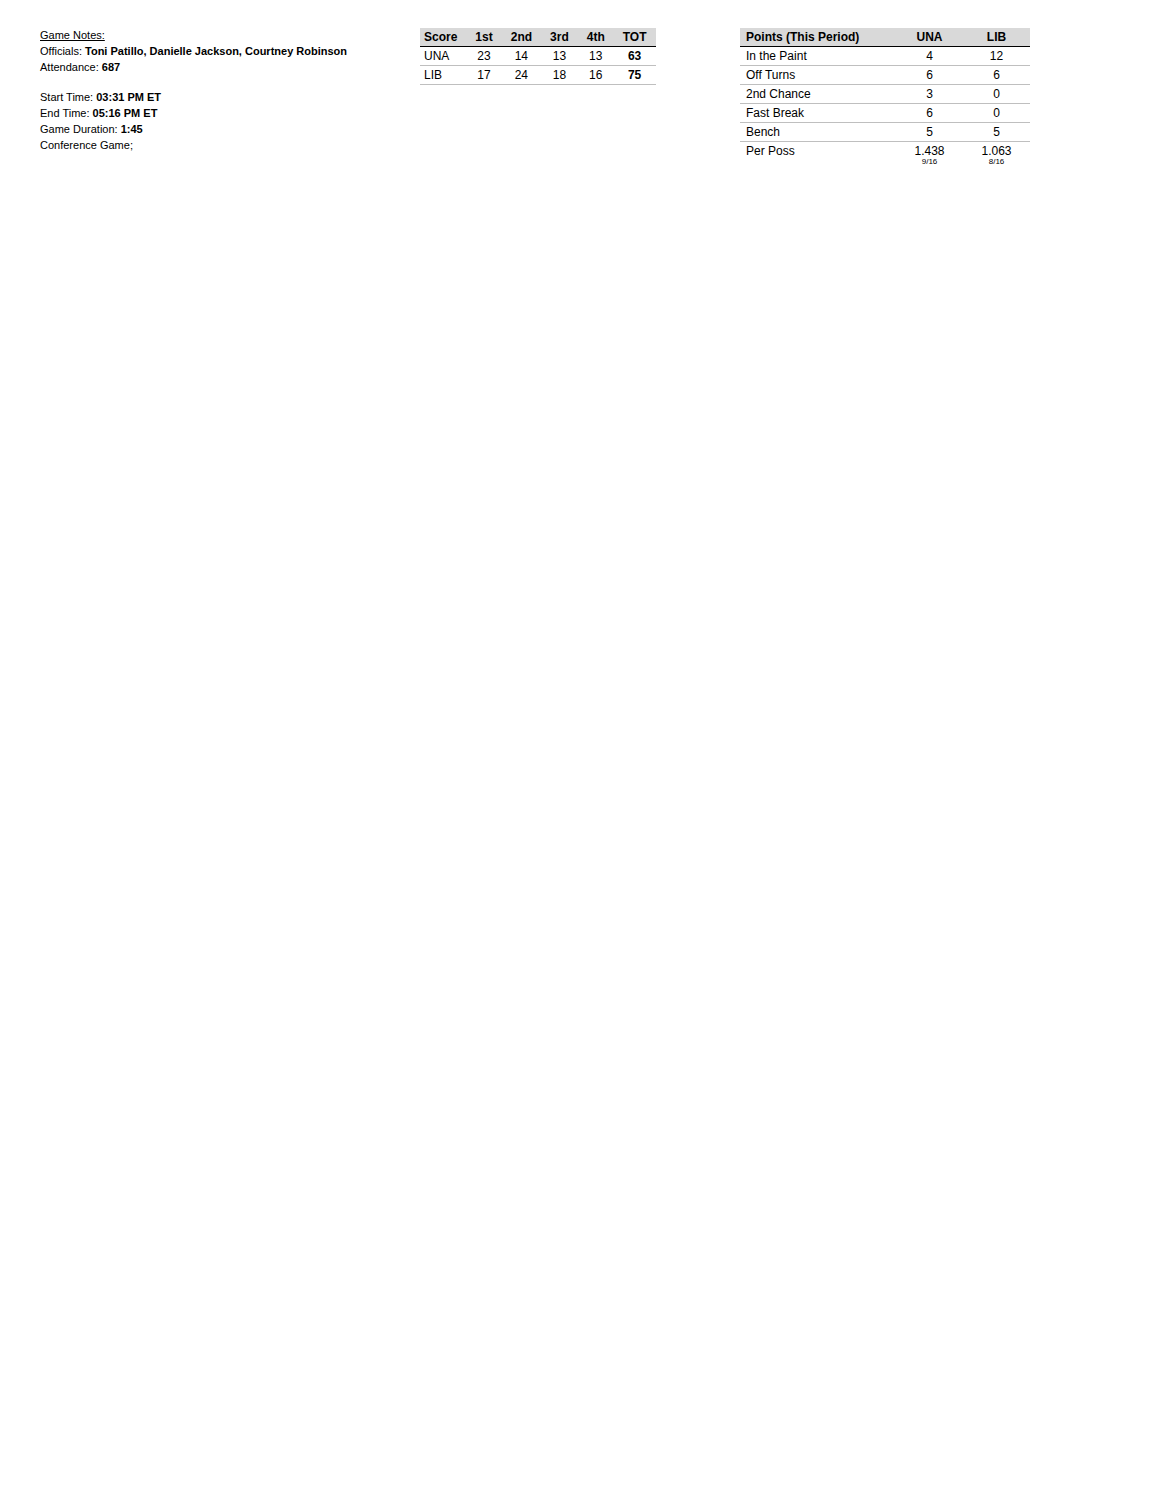Game Notes:
Officials: Toni Patillo, Danielle Jackson, Courtney Robinson
Attendance: 687
Start Time: 03:31 PM ET
End Time: 05:16 PM ET
Game Duration: 1:45
Conference Game;
| Score | 1st | 2nd | 3rd | 4th | TOT |
| --- | --- | --- | --- | --- | --- |
| UNA | 23 | 14 | 13 | 13 | 63 |
| LIB | 17 | 24 | 18 | 16 | 75 |
| Points (This Period) | UNA | LIB |
| --- | --- | --- |
| In the Paint | 4 | 12 |
| Off Turns | 6 | 6 |
| 2nd Chance | 3 | 0 |
| Fast Break | 6 | 0 |
| Bench | 5 | 5 |
| Per Poss | 1.438 9/16 | 1.063 8/16 |